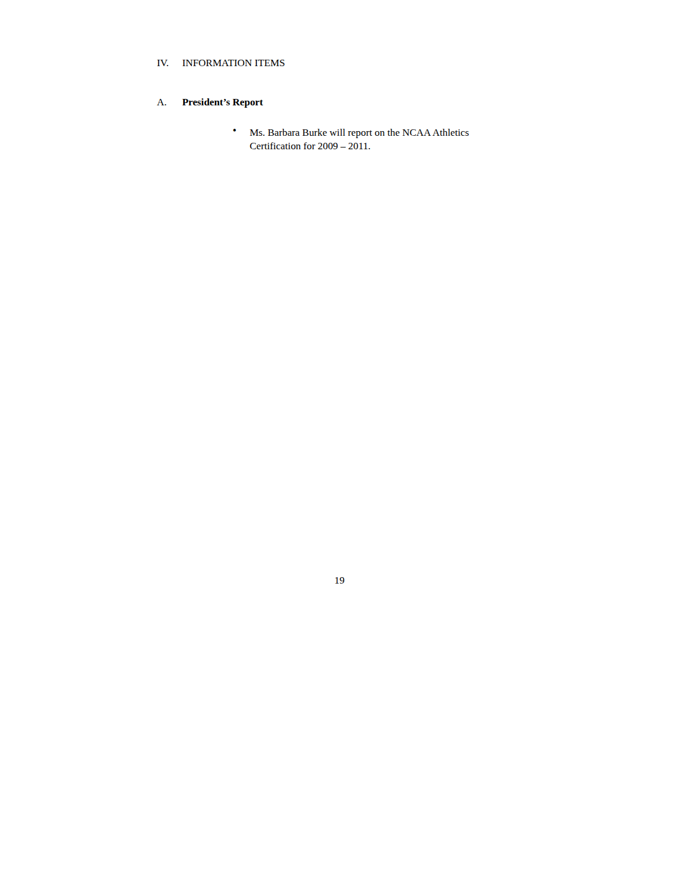IV. INFORMATION ITEMS
A. President’s Report
Ms. Barbara Burke will report on the NCAA Athletics Certification for 2009 – 2011.
19